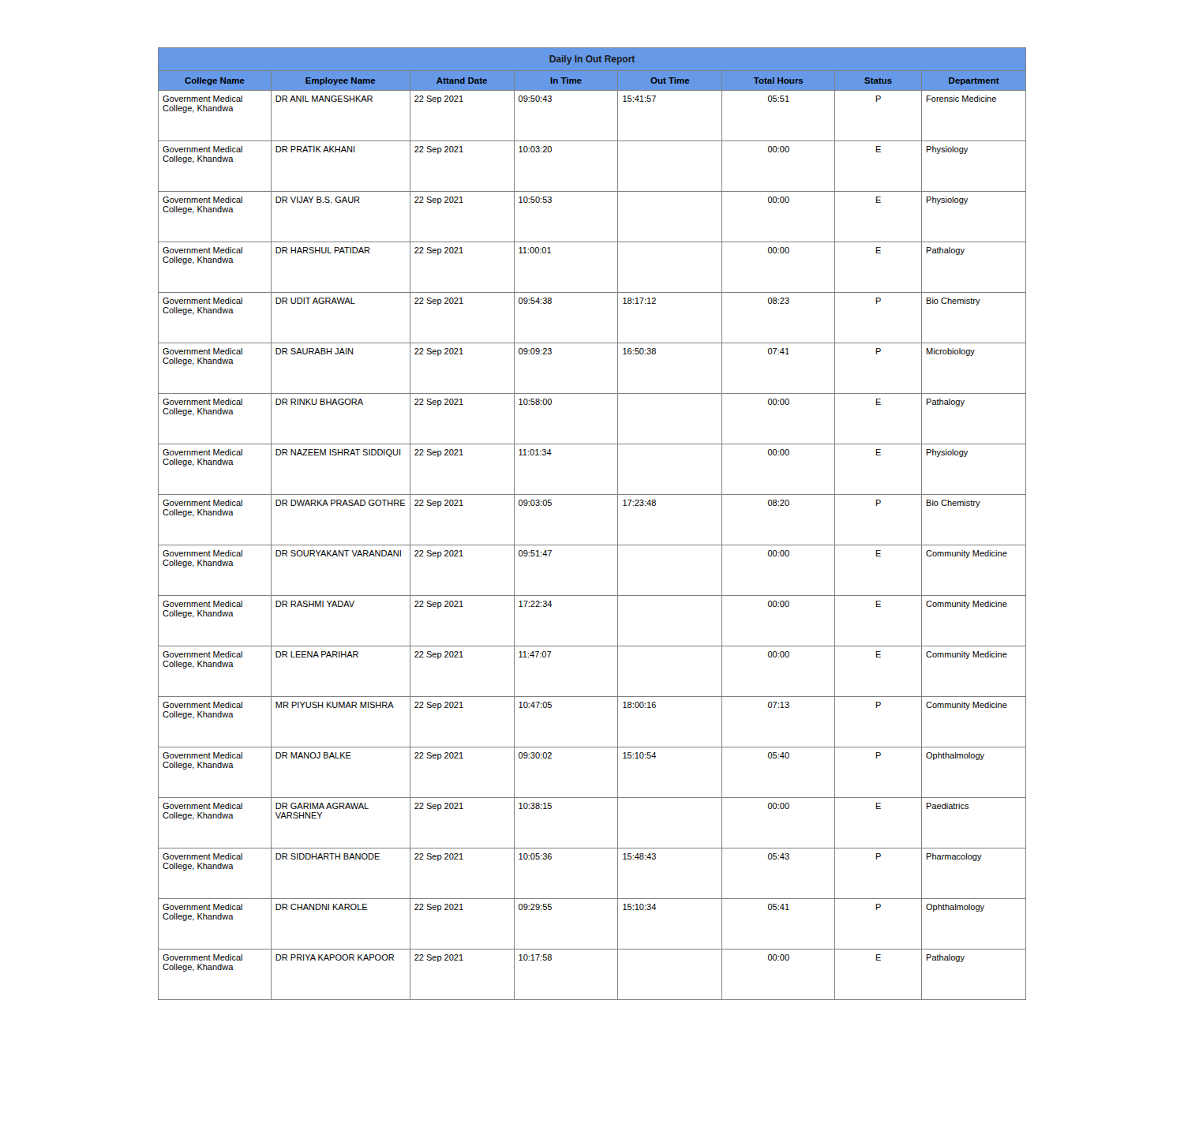Daily In Out Report
| College Name | Employee Name | Attand Date | In Time | Out Time | Total Hours | Status | Department |
| --- | --- | --- | --- | --- | --- | --- | --- |
| Government Medical College, Khandwa | DR ANIL MANGESHKAR | 22 Sep 2021 | 09:50:43 | 15:41:57 | 05:51 | P | Forensic Medicine |
| Government Medical College, Khandwa | DR PRATIK AKHANI | 22 Sep 2021 | 10:03:20 | | 00:00 | E | Physiology |
| Government Medical College, Khandwa | DR VIJAY B.S. GAUR | 22 Sep 2021 | 10:50:53 | | 00:00 | E | Physiology |
| Government Medical College, Khandwa | DR HARSHUL PATIDAR | 22 Sep 2021 | 11:00:01 | | 00:00 | E | Pathalogy |
| Government Medical College, Khandwa | DR UDIT AGRAWAL | 22 Sep 2021 | 09:54:38 | 18:17:12 | 08:23 | P | Bio Chemistry |
| Government Medical College, Khandwa | DR SAURABH JAIN | 22 Sep 2021 | 09:09:23 | 16:50:38 | 07:41 | P | Microbiology |
| Government Medical College, Khandwa | DR RINKU BHAGORA | 22 Sep 2021 | 10:58:00 | | 00:00 | E | Pathalogy |
| Government Medical College, Khandwa | DR NAZEEM ISHRAT SIDDIQUI | 22 Sep 2021 | 11:01:34 | | 00:00 | E | Physiology |
| Government Medical College, Khandwa | DR DWARKA PRASAD GOTHRE | 22 Sep 2021 | 09:03:05 | 17:23:48 | 08:20 | P | Bio Chemistry |
| Government Medical College, Khandwa | DR SOURYAKANT VARANDANI | 22 Sep 2021 | 09:51:47 | | 00:00 | E | Community Medicine |
| Government Medical College, Khandwa | DR RASHMI YADAV | 22 Sep 2021 | 17:22:34 | | 00:00 | E | Community Medicine |
| Government Medical College, Khandwa | DR LEENA PARIHAR | 22 Sep 2021 | 11:47:07 | | 00:00 | E | Community Medicine |
| Government Medical College, Khandwa | MR PIYUSH KUMAR MISHRA | 22 Sep 2021 | 10:47:05 | 18:00:16 | 07:13 | P | Community Medicine |
| Government Medical College, Khandwa | DR MANOJ BALKE | 22 Sep 2021 | 09:30:02 | 15:10:54 | 05:40 | P | Ophthalmology |
| Government Medical College, Khandwa | DR GARIMA AGRAWAL VARSHNEY | 22 Sep 2021 | 10:38:15 | | 00:00 | E | Paediatrics |
| Government Medical College, Khandwa | DR SIDDHARTH BANODE | 22 Sep 2021 | 10:05:36 | 15:48:43 | 05:43 | P | Pharmacology |
| Government Medical College, Khandwa | DR CHANDNI KAROLE | 22 Sep 2021 | 09:29:55 | 15:10:34 | 05:41 | P | Ophthalmology |
| Government Medical College, Khandwa | DR PRIYA KAPOOR KAPOOR | 22 Sep 2021 | 10:17:58 | | 00:00 | E | Pathalogy |